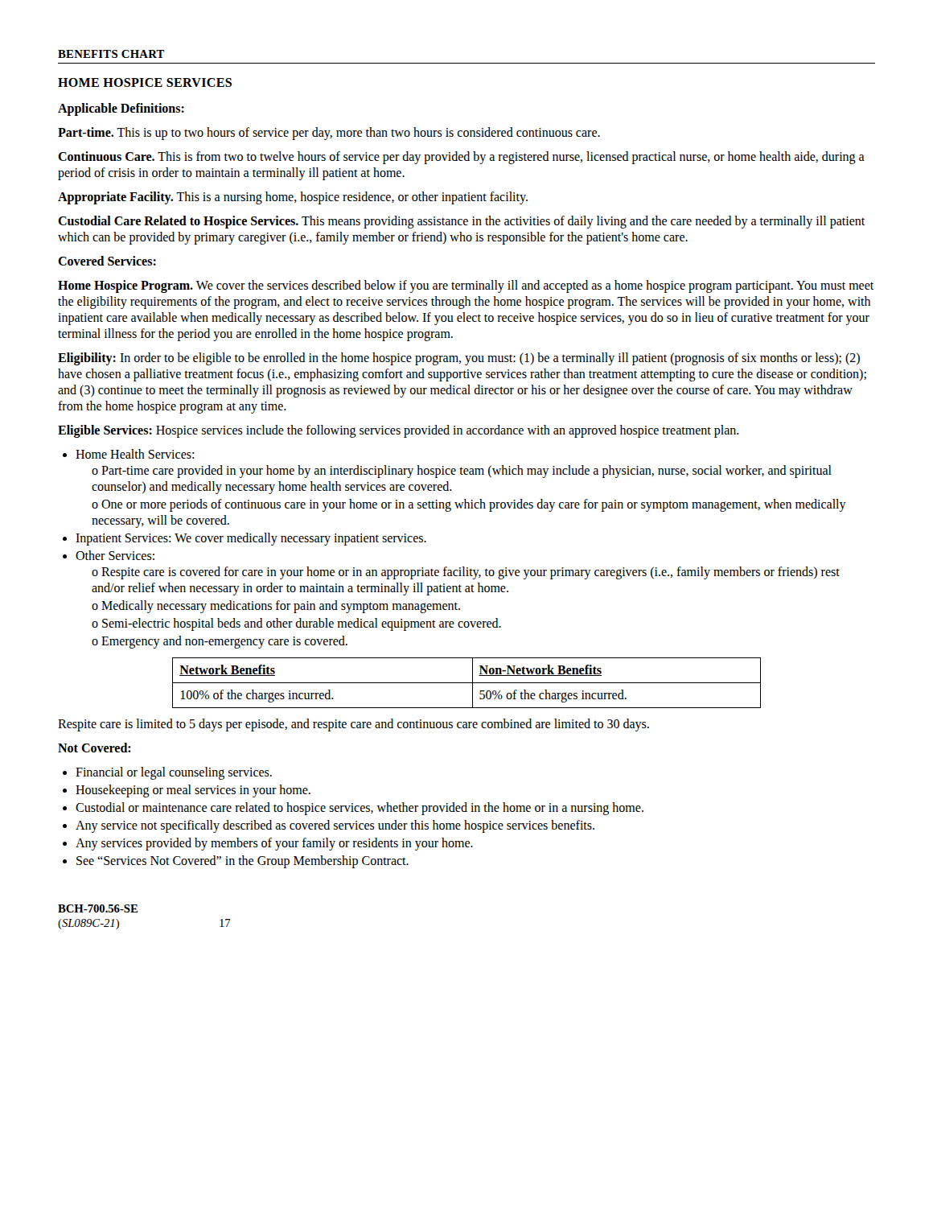BENEFITS CHART
HOME HOSPICE SERVICES
Applicable Definitions:
Part-time. This is up to two hours of service per day, more than two hours is considered continuous care.
Continuous Care. This is from two to twelve hours of service per day provided by a registered nurse, licensed practical nurse, or home health aide, during a period of crisis in order to maintain a terminally ill patient at home.
Appropriate Facility. This is a nursing home, hospice residence, or other inpatient facility.
Custodial Care Related to Hospice Services. This means providing assistance in the activities of daily living and the care needed by a terminally ill patient which can be provided by primary caregiver (i.e., family member or friend) who is responsible for the patient's home care.
Covered Services:
Home Hospice Program. We cover the services described below if you are terminally ill and accepted as a home hospice program participant. You must meet the eligibility requirements of the program, and elect to receive services through the home hospice program. The services will be provided in your home, with inpatient care available when medically necessary as described below. If you elect to receive hospice services, you do so in lieu of curative treatment for your terminal illness for the period you are enrolled in the home hospice program.
Eligibility: In order to be eligible to be enrolled in the home hospice program, you must: (1) be a terminally ill patient (prognosis of six months or less); (2) have chosen a palliative treatment focus (i.e., emphasizing comfort and supportive services rather than treatment attempting to cure the disease or condition); and (3) continue to meet the terminally ill prognosis as reviewed by our medical director or his or her designee over the course of care. You may withdraw from the home hospice program at any time.
Eligible Services: Hospice services include the following services provided in accordance with an approved hospice treatment plan.
Home Health Services:
Part-time care provided in your home by an interdisciplinary hospice team (which may include a physician, nurse, social worker, and spiritual counselor) and medically necessary home health services are covered.
One or more periods of continuous care in your home or in a setting which provides day care for pain or symptom management, when medically necessary, will be covered.
Inpatient Services: We cover medically necessary inpatient services.
Other Services:
Respite care is covered for care in your home or in an appropriate facility, to give your primary caregivers (i.e., family members or friends) rest and/or relief when necessary in order to maintain a terminally ill patient at home.
Medically necessary medications for pain and symptom management.
Semi-electric hospital beds and other durable medical equipment are covered.
Emergency and non-emergency care is covered.
| Network Benefits | Non-Network Benefits |
| --- | --- |
| 100% of the charges incurred. | 50% of the charges incurred. |
Respite care is limited to 5 days per episode, and respite care and continuous care combined are limited to 30 days.
Not Covered:
Financial or legal counseling services.
Housekeeping or meal services in your home.
Custodial or maintenance care related to hospice services, whether provided in the home or in a nursing home.
Any service not specifically described as covered services under this home hospice services benefits.
Any services provided by members of your family or residents in your home.
See “Services Not Covered” in the Group Membership Contract.
BCH-700.56-SE
(SL089C-21)
17